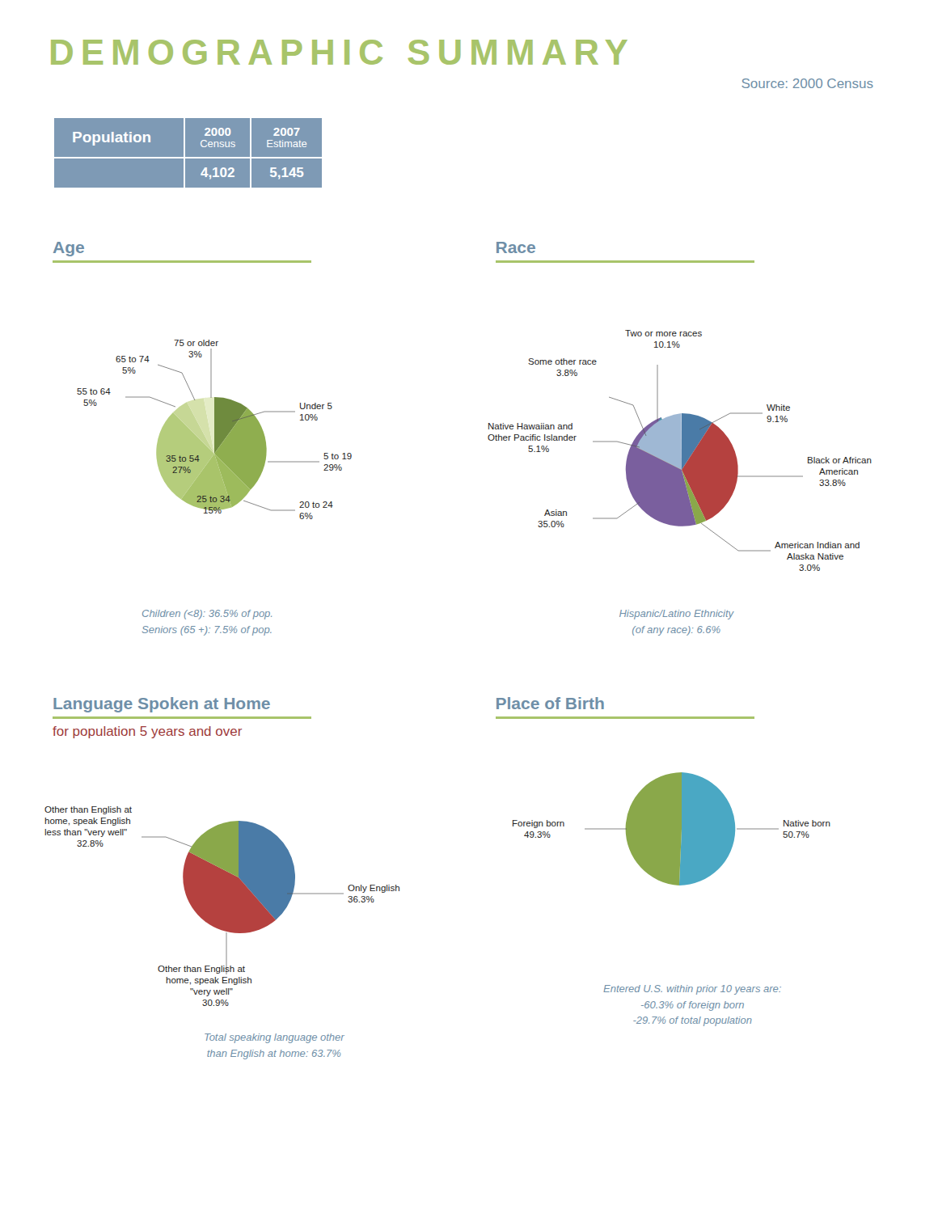DEMOGRAPHIC SUMMARY
Source: 2000 Census
| Population | 2000 Census | 2007 Estimate |
| | 4,102 | 5,145 |
Age
Under 5 : 10% (0 -> 36deg) Under 5 10% 5 to 19 29% 20 to 24 6% 25 to 34 15% 35 to 54 27% 55 to 64 5% 65 to 74 5% 75 or older 3%
Children (<8): 36.5% of pop.
Seniors (65 +): 7.5% of pop.
Race
White 9.1% Black or African American 33.8% American Indian and Alaska Native 3.0% Asian 35.0% Native Hawaiian and Other Pacific Islander 5.1% Some other race 3.8% Two or more races 10.1%
Hispanic/Latino Ethnicity
(of any race): 6.6%
Language Spoken at Home
for population 5 years and over
Only English 36.3% Other than English at home, speak English "very well" 30.9% Other than English at home, speak English less than "very well" 32.8%
Total speaking language other
than English at home: 63.7%
Place of Birth
Native born 50.7% Foreign born 49.3%
Entered U.S. within prior 10 years are:
-60.3% of foreign born
-29.7% of total population